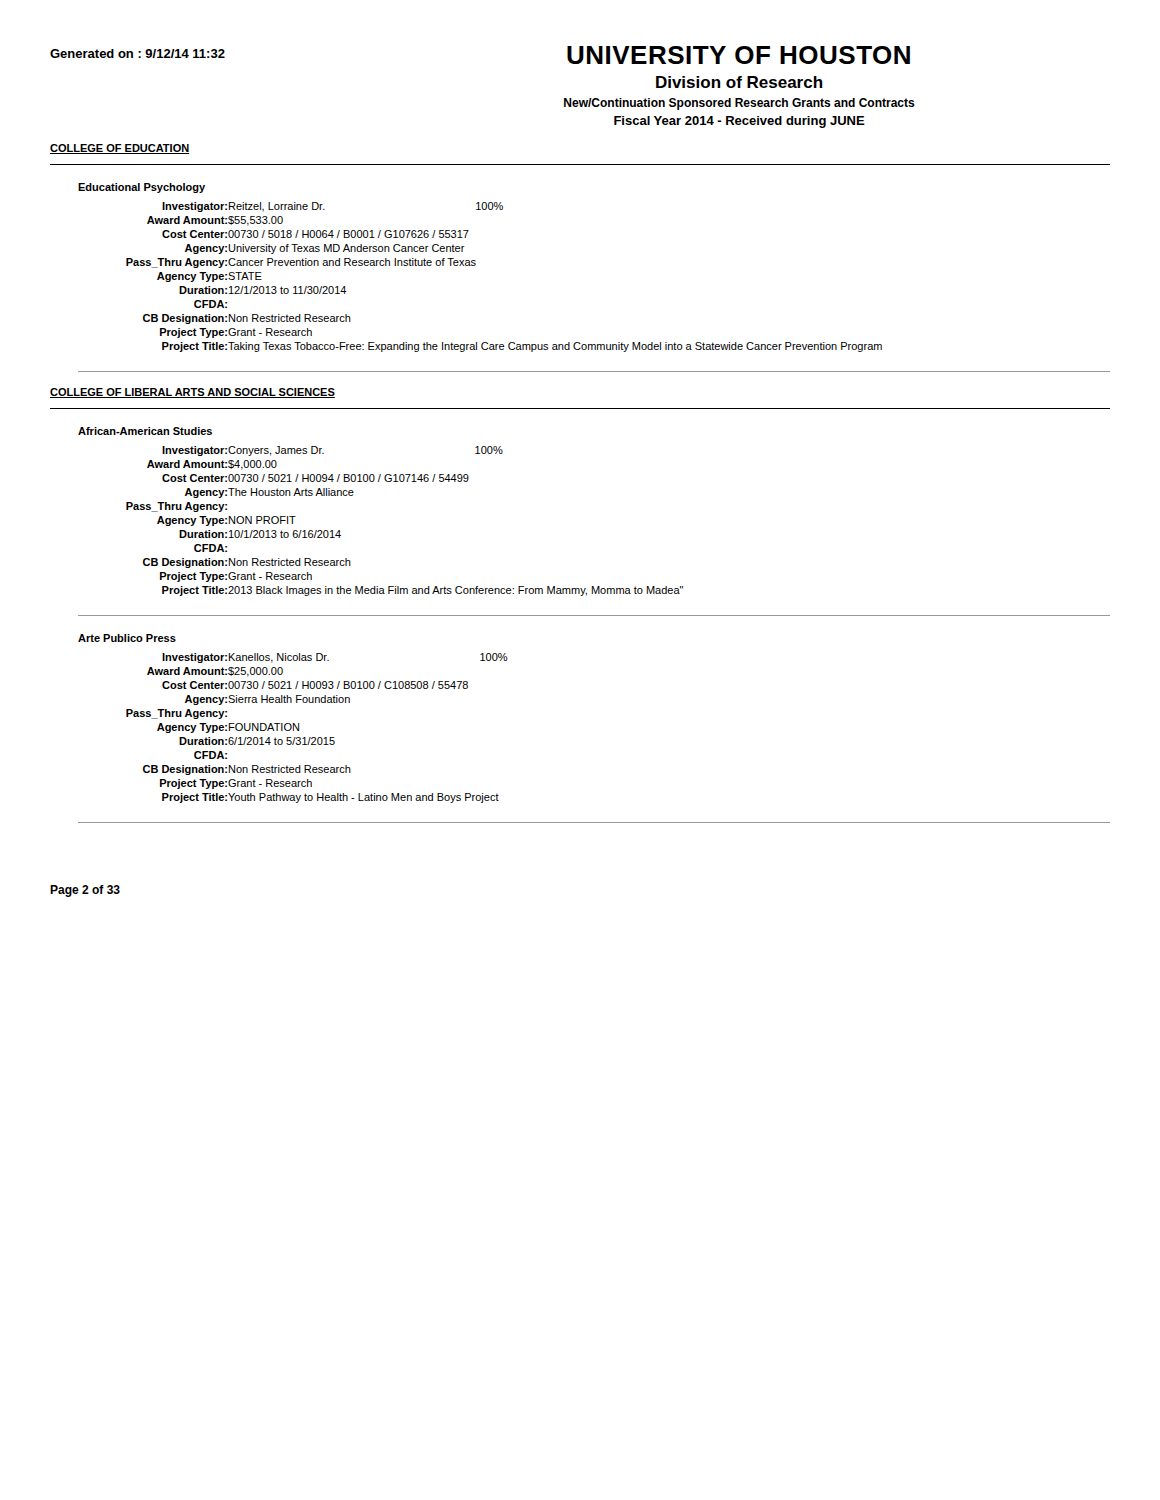Generated on : 9/12/14 11:32
UNIVERSITY OF HOUSTON
Division of Research
New/Continuation Sponsored Research Grants and Contracts
Fiscal Year 2014 - Received during JUNE
COLLEGE OF EDUCATION
Educational Psychology
| Investigator: | Reitzel, Lorraine Dr. 100% |
| Award Amount: | $55,533.00 |
| Cost Center: | 00730 / 5018 / H0064 / B0001 / G107626 / 55317 |
| Agency: | University of Texas MD Anderson Cancer Center |
| Pass_Thru Agency: | Cancer Prevention and Research Institute of Texas |
| Agency Type: | STATE |
| Duration: | 12/1/2013 to 11/30/2014 |
| CFDA: | |
| CB Designation: | Non Restricted Research |
| Project Type: | Grant - Research |
| Project Title: | Taking Texas Tobacco-Free: Expanding the Integral Care Campus and Community Model into a Statewide Cancer Prevention Program |
COLLEGE OF LIBERAL ARTS AND SOCIAL SCIENCES
African-American Studies
| Investigator: | Conyers, James Dr. 100% |
| Award Amount: | $4,000.00 |
| Cost Center: | 00730 / 5021 / H0094 / B0100 / G107146 / 54499 |
| Agency: | The Houston Arts Alliance |
| Pass_Thru Agency: | |
| Agency Type: | NON PROFIT |
| Duration: | 10/1/2013 to 6/16/2014 |
| CFDA: | |
| CB Designation: | Non Restricted Research |
| Project Type: | Grant - Research |
| Project Title: | 2013 Black Images in the Media Film and Arts Conference: From Mammy, Momma to Madea" |
Arte Publico Press
| Investigator: | Kanellos, Nicolas Dr. 100% |
| Award Amount: | $25,000.00 |
| Cost Center: | 00730 / 5021 / H0093 / B0100 / C108508 / 55478 |
| Agency: | Sierra Health Foundation |
| Pass_Thru Agency: | |
| Agency Type: | FOUNDATION |
| Duration: | 6/1/2014 to 5/31/2015 |
| CFDA: | |
| CB Designation: | Non Restricted Research |
| Project Type: | Grant - Research |
| Project Title: | Youth Pathway to Health - Latino Men and Boys Project |
Page 2 of 33